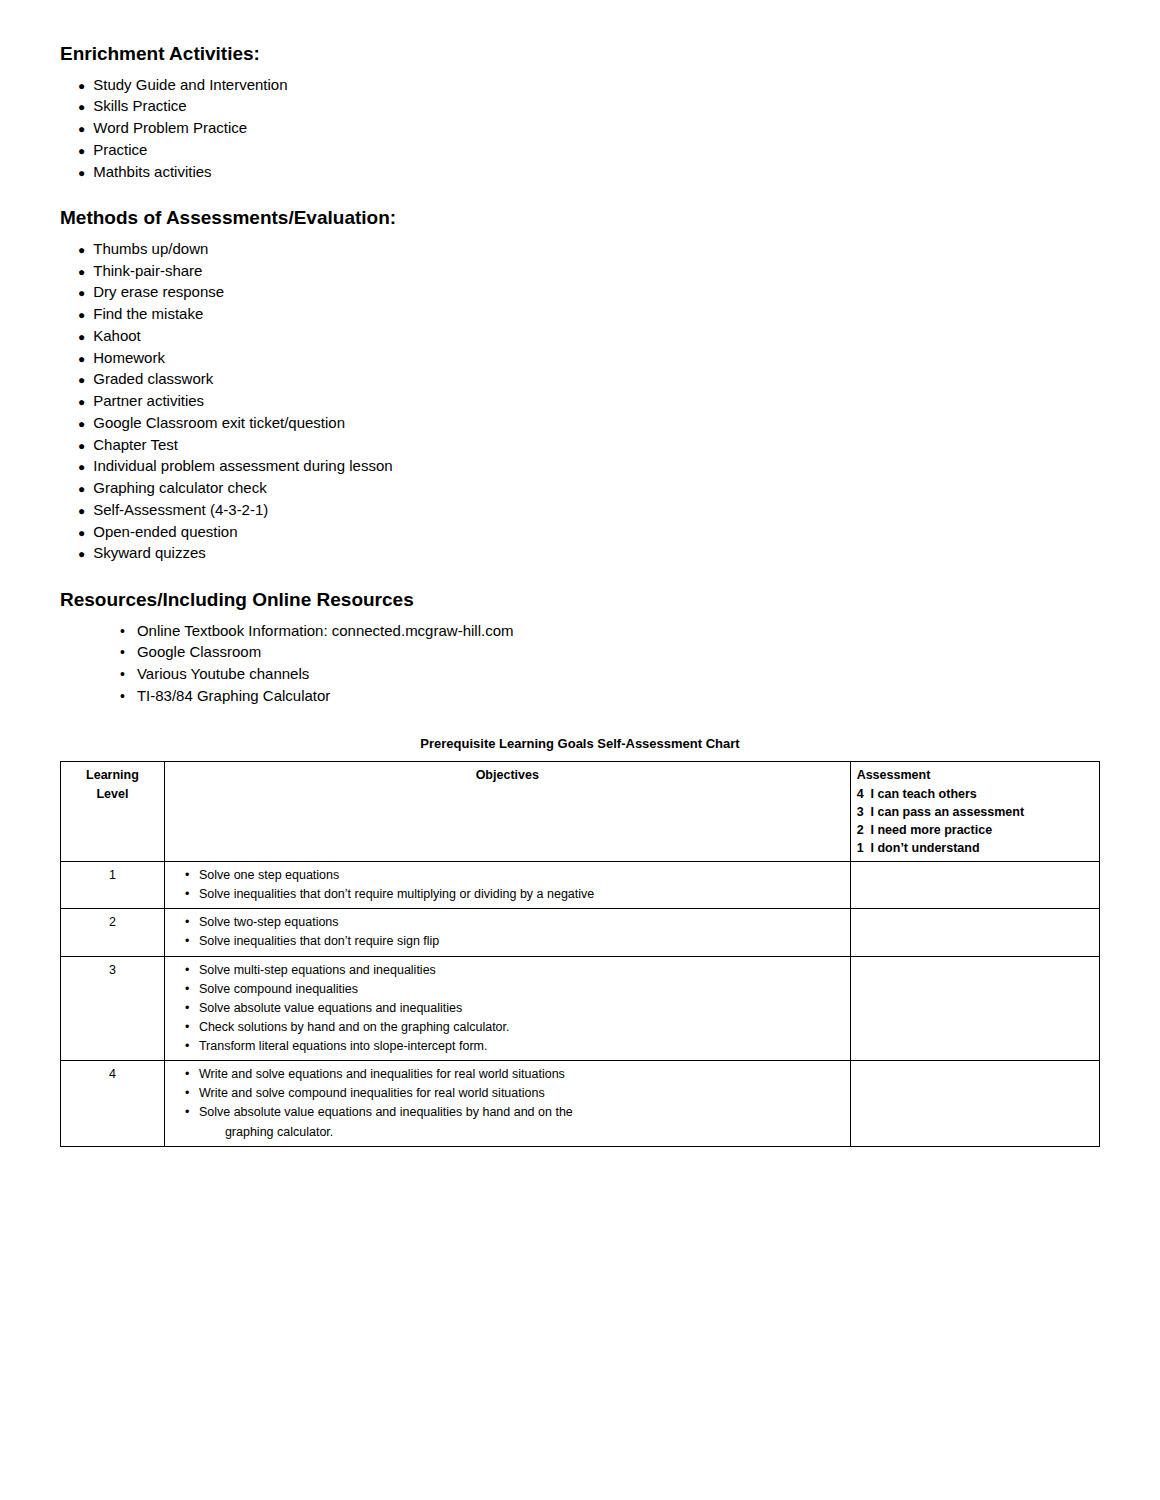Enrichment Activities:
Study Guide and Intervention
Skills Practice
Word Problem Practice
Practice
Mathbits activities
Methods of Assessments/Evaluation:
Thumbs up/down
Think-pair-share
Dry erase response
Find the mistake
Kahoot
Homework
Graded classwork
Partner activities
Google Classroom exit ticket/question
Chapter Test
Individual problem assessment during lesson
Graphing calculator check
Self-Assessment (4-3-2-1)
Open-ended question
Skyward quizzes
Resources/Including Online Resources
Online Textbook Information: connected.mcgraw-hill.com
Google Classroom
Various Youtube channels
TI-83/84 Graphing Calculator
Prerequisite Learning Goals Self-Assessment Chart
| Learning Level | Objectives | Assessment 4 I can teach others 3 I can pass an assessment 2 I need more practice 1 I don’t understand |
| --- | --- | --- |
| 1 | Solve one step equations Solve inequalities that don’t require multiplying or dividing by a negative | |
| 2 | Solve two-step equations Solve inequalities that don’t require sign flip | |
| 3 | Solve multi-step equations and inequalities Solve compound inequalities Solve absolute value equations and inequalities Check solutions by hand and on the graphing calculator. Transform literal equations into slope-intercept form. | |
| 4 | Write and solve equations and inequalities for real world situations Write and solve compound inequalities for real world situations Solve absolute value equations and inequalities by hand and on the graphing calculator. | |